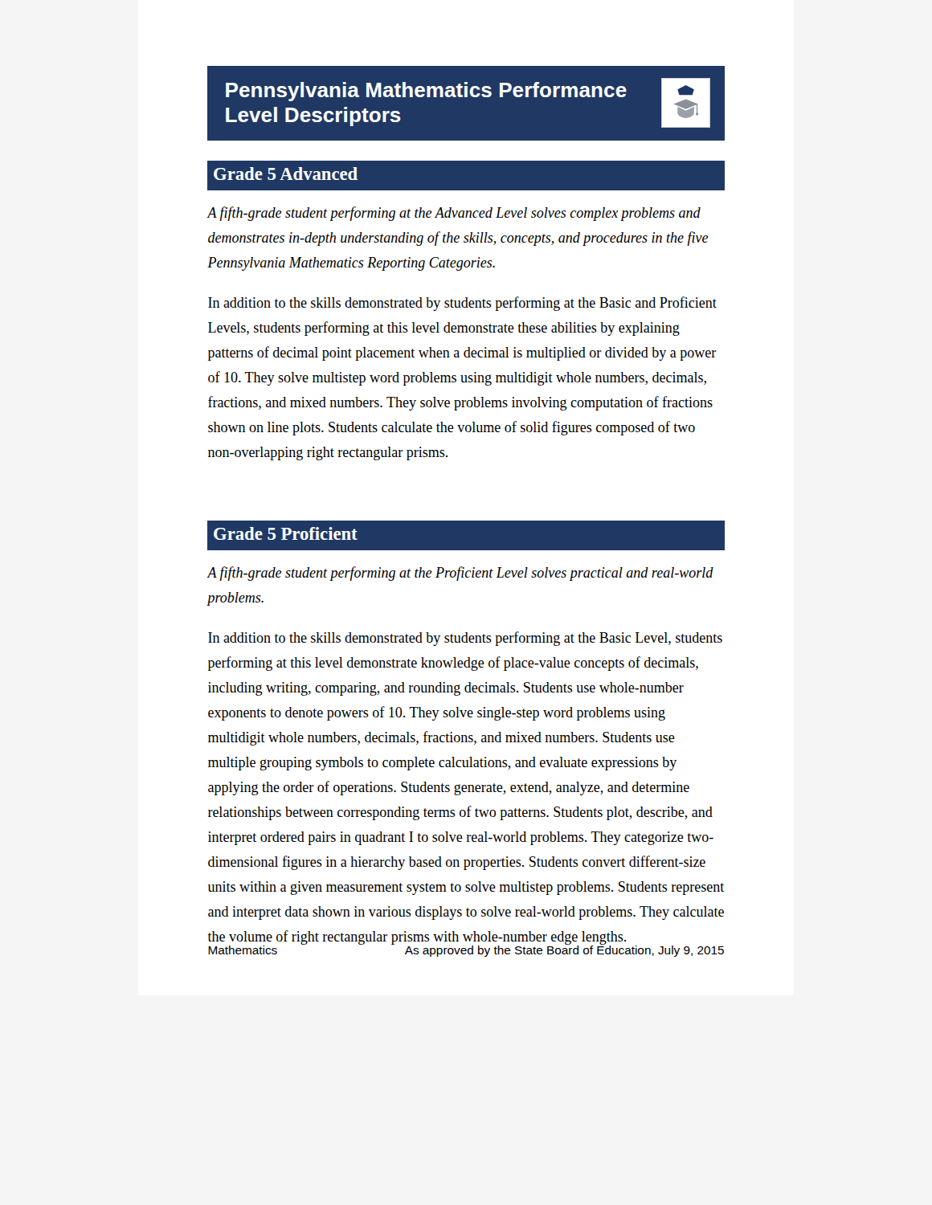Pennsylvania Mathematics Performance Level Descriptors
Grade 5 Advanced
A fifth-grade student performing at the Advanced Level solves complex problems and demonstrates in-depth understanding of the skills, concepts, and procedures in the five Pennsylvania Mathematics Reporting Categories.
In addition to the skills demonstrated by students performing at the Basic and Proficient Levels, students performing at this level demonstrate these abilities by explaining patterns of decimal point placement when a decimal is multiplied or divided by a power of 10. They solve multistep word problems using multidigit whole numbers, decimals, fractions, and mixed numbers. They solve problems involving computation of fractions shown on line plots. Students calculate the volume of solid figures composed of two non-overlapping right rectangular prisms.
Grade 5 Proficient
A fifth-grade student performing at the Proficient Level solves practical and real-world problems.
In addition to the skills demonstrated by students performing at the Basic Level, students performing at this level demonstrate knowledge of place-value concepts of decimals, including writing, comparing, and rounding decimals. Students use whole-number exponents to denote powers of 10. They solve single-step word problems using multidigit whole numbers, decimals, fractions, and mixed numbers. Students use multiple grouping symbols to complete calculations, and evaluate expressions by applying the order of operations. Students generate, extend, analyze, and determine relationships between corresponding terms of two patterns. Students plot, describe, and interpret ordered pairs in quadrant I to solve real-world problems. They categorize two-dimensional figures in a hierarchy based on properties. Students convert different-size units within a given measurement system to solve multistep problems. Students represent and interpret data shown in various displays to solve real-world problems. They calculate the volume of right rectangular prisms with whole-number edge lengths.
Mathematics As approved by the State Board of Education, July 9, 2015